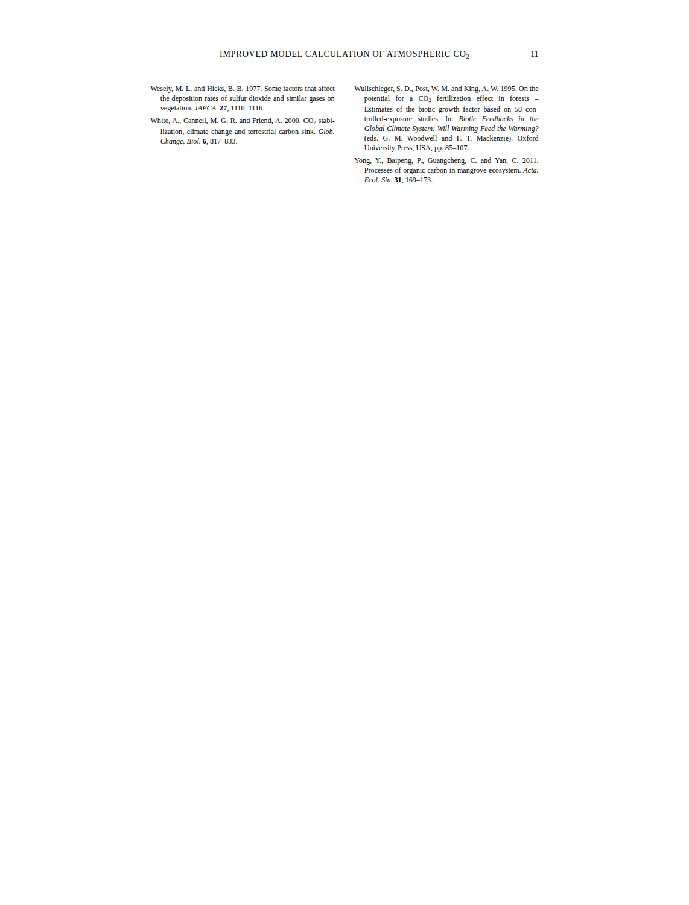Improved model calculation of atmospheric CO2 11
Wesely, M. L. and Hicks, B. B. 1977. Some factors that affect the deposition rates of sulfur dioxide and similar gases on vegetation. JAPCA. 27, 1110–1116.
White, A., Cannell, M. G. R. and Friend, A. 2000. CO2 stabilization, climate change and terrestrial carbon sink. Glob. Change. Biol. 6, 817–833.
Wullschleger, S. D., Post, W. M. and King, A. W. 1995. On the potential for a CO2 fertilization effect in forests – Estimates of the biotic growth factor based on 58 controlled-exposure studies. In: Biotic Feedbacks in the Global Climate System: Will Warming Feed the Warming? (eds. G. M. Woodwell and F. T. Mackenzie). Oxford University Press, USA, pp. 85–107.
Yong, Y., Baipeng, P., Guangcheng, C. and Yan, C. 2011. Processes of organic carbon in mangrove ecosystem. Acta. Ecol. Sin. 31, 169–173.